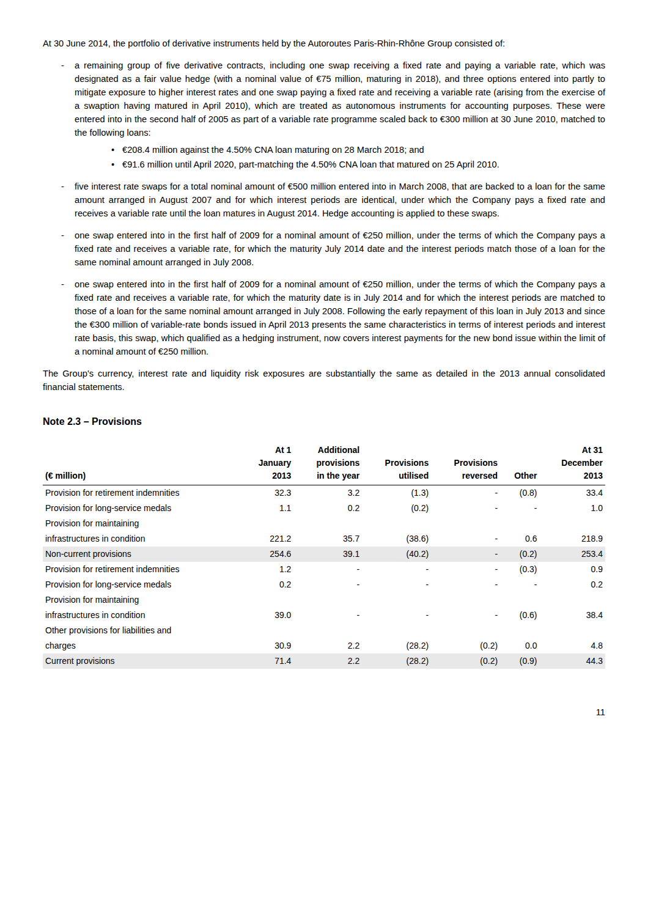At 30 June 2014, the portfolio of derivative instruments held by the Autoroutes Paris-Rhin-Rhône Group consisted of:
a remaining group of five derivative contracts, including one swap receiving a fixed rate and paying a variable rate, which was designated as a fair value hedge (with a nominal value of €75 million, maturing in 2018), and three options entered into partly to mitigate exposure to higher interest rates and one swap paying a fixed rate and receiving a variable rate (arising from the exercise of a swaption having matured in April 2010), which are treated as autonomous instruments for accounting purposes. These were entered into in the second half of 2005 as part of a variable rate programme scaled back to €300 million at 30 June 2010, matched to the following loans:
€208.4 million against the 4.50% CNA loan maturing on 28 March 2018; and
€91.6 million until April 2020, part-matching the 4.50% CNA loan that matured on 25 April 2010.
five interest rate swaps for a total nominal amount of €500 million entered into in March 2008, that are backed to a loan for the same amount arranged in August 2007 and for which interest periods are identical, under which the Company pays a fixed rate and receives a variable rate until the loan matures in August 2014. Hedge accounting is applied to these swaps.
one swap entered into in the first half of 2009 for a nominal amount of €250 million, under the terms of which the Company pays a fixed rate and receives a variable rate, for which the maturity July 2014 date and the interest periods match those of a loan for the same nominal amount arranged in July 2008.
one swap entered into in the first half of 2009 for a nominal amount of €250 million, under the terms of which the Company pays a fixed rate and receives a variable rate, for which the maturity date is in July 2014 and for which the interest periods are matched to those of a loan for the same nominal amount arranged in July 2008. Following the early repayment of this loan in July 2013 and since the €300 million of variable-rate bonds issued in April 2013 presents the same characteristics in terms of interest periods and interest rate basis, this swap, which qualified as a hedging instrument, now covers interest payments for the new bond issue within the limit of a nominal amount of €250 million.
The Group's currency, interest rate and liquidity risk exposures are substantially the same as detailed in the 2013 annual consolidated financial statements.
Note 2.3 – Provisions
| (€ million) | At 1 January 2013 | Additional provisions in the year | Provisions utilised | Provisions reversed | Other | At 31 December 2013 |
| --- | --- | --- | --- | --- | --- | --- |
| Provision for retirement indemnities | 32.3 | 3.2 | (1.3) | - | (0.8) | 33.4 |
| Provision for long-service medals | 1.1 | 0.2 | (0.2) | - | - | 1.0 |
| Provision for maintaining | | | | | | |
| infrastructures in condition | 221.2 | 35.7 | (38.6) | - | 0.6 | 218.9 |
| Non-current provisions | 254.6 | 39.1 | (40.2) | - | (0.2) | 253.4 |
| Provision for retirement indemnities | 1.2 | - | - | - | (0.3) | 0.9 |
| Provision for long-service medals | 0.2 | - | - | - | - | 0.2 |
| Provision for maintaining | | | | | | |
| infrastructures in condition | 39.0 | - | - | - | (0.6) | 38.4 |
| Other provisions for liabilities and | | | | | | |
| charges | 30.9 | 2.2 | (28.2) | (0.2) | 0.0 | 4.8 |
| Current provisions | 71.4 | 2.2 | (28.2) | (0.2) | (0.9) | 44.3 |
11